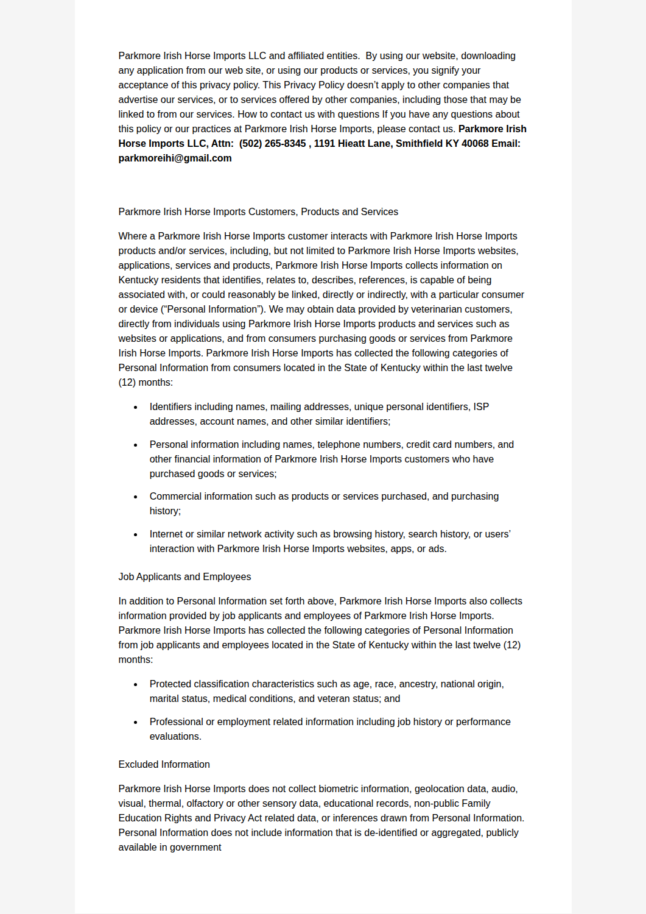Parkmore Irish Horse Imports LLC and affiliated entities. By using our website, downloading any application from our web site, or using our products or services, you signify your acceptance of this privacy policy. This Privacy Policy doesn’t apply to other companies that advertise our services, or to services offered by other companies, including those that may be linked to from our services. How to contact us with questions If you have any questions about this policy or our practices at Parkmore Irish Horse Imports, please contact us. Parkmore Irish Horse Imports LLC, Attn: (502) 265-8345 , 1191 Hieatt Lane, Smithfield KY 40068 Email: parkmoreihi@gmail.com
Parkmore Irish Horse Imports Customers, Products and Services
Where a Parkmore Irish Horse Imports customer interacts with Parkmore Irish Horse Imports products and/or services, including, but not limited to Parkmore Irish Horse Imports websites, applications, services and products, Parkmore Irish Horse Imports collects information on Kentucky residents that identifies, relates to, describes, references, is capable of being associated with, or could reasonably be linked, directly or indirectly, with a particular consumer or device (“Personal Information”). We may obtain data provided by veterinarian customers, directly from individuals using Parkmore Irish Horse Imports products and services such as websites or applications, and from consumers purchasing goods or services from Parkmore Irish Horse Imports. Parkmore Irish Horse Imports has collected the following categories of Personal Information from consumers located in the State of Kentucky within the last twelve (12) months:
Identifiers including names, mailing addresses, unique personal identifiers, ISP addresses, account names, and other similar identifiers;
Personal information including names, telephone numbers, credit card numbers, and other financial information of Parkmore Irish Horse Imports customers who have purchased goods or services;
Commercial information such as products or services purchased, and purchasing history;
Internet or similar network activity such as browsing history, search history, or users’ interaction with Parkmore Irish Horse Imports websites, apps, or ads.
Job Applicants and Employees
In addition to Personal Information set forth above, Parkmore Irish Horse Imports also collects information provided by job applicants and employees of Parkmore Irish Horse Imports. Parkmore Irish Horse Imports has collected the following categories of Personal Information from job applicants and employees located in the State of Kentucky within the last twelve (12) months:
Protected classification characteristics such as age, race, ancestry, national origin, marital status, medical conditions, and veteran status; and
Professional or employment related information including job history or performance evaluations.
Excluded Information
Parkmore Irish Horse Imports does not collect biometric information, geolocation data, audio, visual, thermal, olfactory or other sensory data, educational records, non-public Family Education Rights and Privacy Act related data, or inferences drawn from Personal Information. Personal Information does not include information that is de-identified or aggregated, publicly available in government